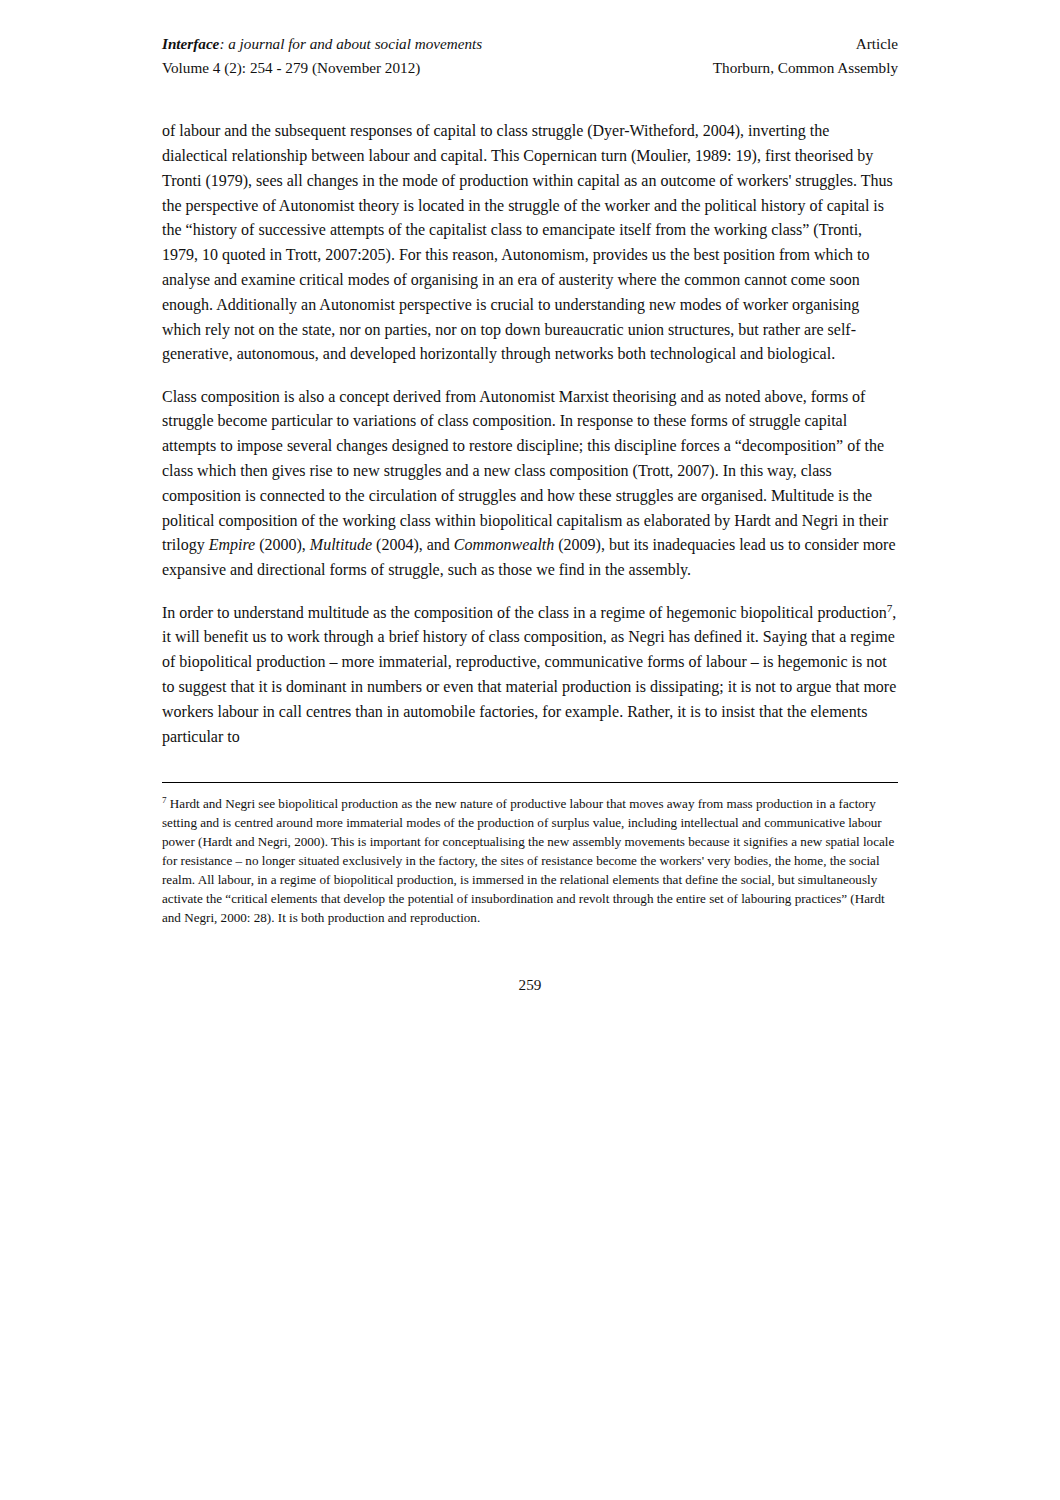Interface: a journal for and about social movements
Volume 4 (2): 254 - 279 (November 2012)
Article
Thorburn, Common Assembly
of labour and the subsequent responses of capital to class struggle (Dyer-Witheford, 2004), inverting the dialectical relationship between labour and capital. This Copernican turn (Moulier, 1989: 19), first theorised by Tronti (1979), sees all changes in the mode of production within capital as an outcome of workers' struggles. Thus the perspective of Autonomist theory is located in the struggle of the worker and the political history of capital is the “history of successive attempts of the capitalist class to emancipate itself from the working class” (Tronti, 1979, 10 quoted in Trott, 2007:205). For this reason, Autonomism, provides us the best position from which to analyse and examine critical modes of organising in an era of austerity where the common cannot come soon enough. Additionally an Autonomist perspective is crucial to understanding new modes of worker organising which rely not on the state, nor on parties, nor on top down bureaucratic union structures, but rather are self-generative, autonomous, and developed horizontally through networks both technological and biological.
Class composition is also a concept derived from Autonomist Marxist theorising and as noted above, forms of struggle become particular to variations of class composition. In response to these forms of struggle capital attempts to impose several changes designed to restore discipline; this discipline forces a “decomposition” of the class which then gives rise to new struggles and a new class composition (Trott, 2007). In this way, class composition is connected to the circulation of struggles and how these struggles are organised. Multitude is the political composition of the working class within biopolitical capitalism as elaborated by Hardt and Negri in their trilogy Empire (2000), Multitude (2004), and Commonwealth (2009), but its inadequacies lead us to consider more expansive and directional forms of struggle, such as those we find in the assembly.
In order to understand multitude as the composition of the class in a regime of hegemonic biopolitical production7, it will benefit us to work through a brief history of class composition, as Negri has defined it. Saying that a regime of biopolitical production – more immaterial, reproductive, communicative forms of labour – is hegemonic is not to suggest that it is dominant in numbers or even that material production is dissipating; it is not to argue that more workers labour in call centres than in automobile factories, for example. Rather, it is to insist that the elements particular to
7 Hardt and Negri see biopolitical production as the new nature of productive labour that moves away from mass production in a factory setting and is centred around more immaterial modes of the production of surplus value, including intellectual and communicative labour power (Hardt and Negri, 2000). This is important for conceptualising the new assembly movements because it signifies a new spatial locale for resistance – no longer situated exclusively in the factory, the sites of resistance become the workers' very bodies, the home, the social realm. All labour, in a regime of biopolitical production, is immersed in the relational elements that define the social, but simultaneously activate the “critical elements that develop the potential of insubordination and revolt through the entire set of labouring practices” (Hardt and Negri, 2000: 28). It is both production and reproduction.
259